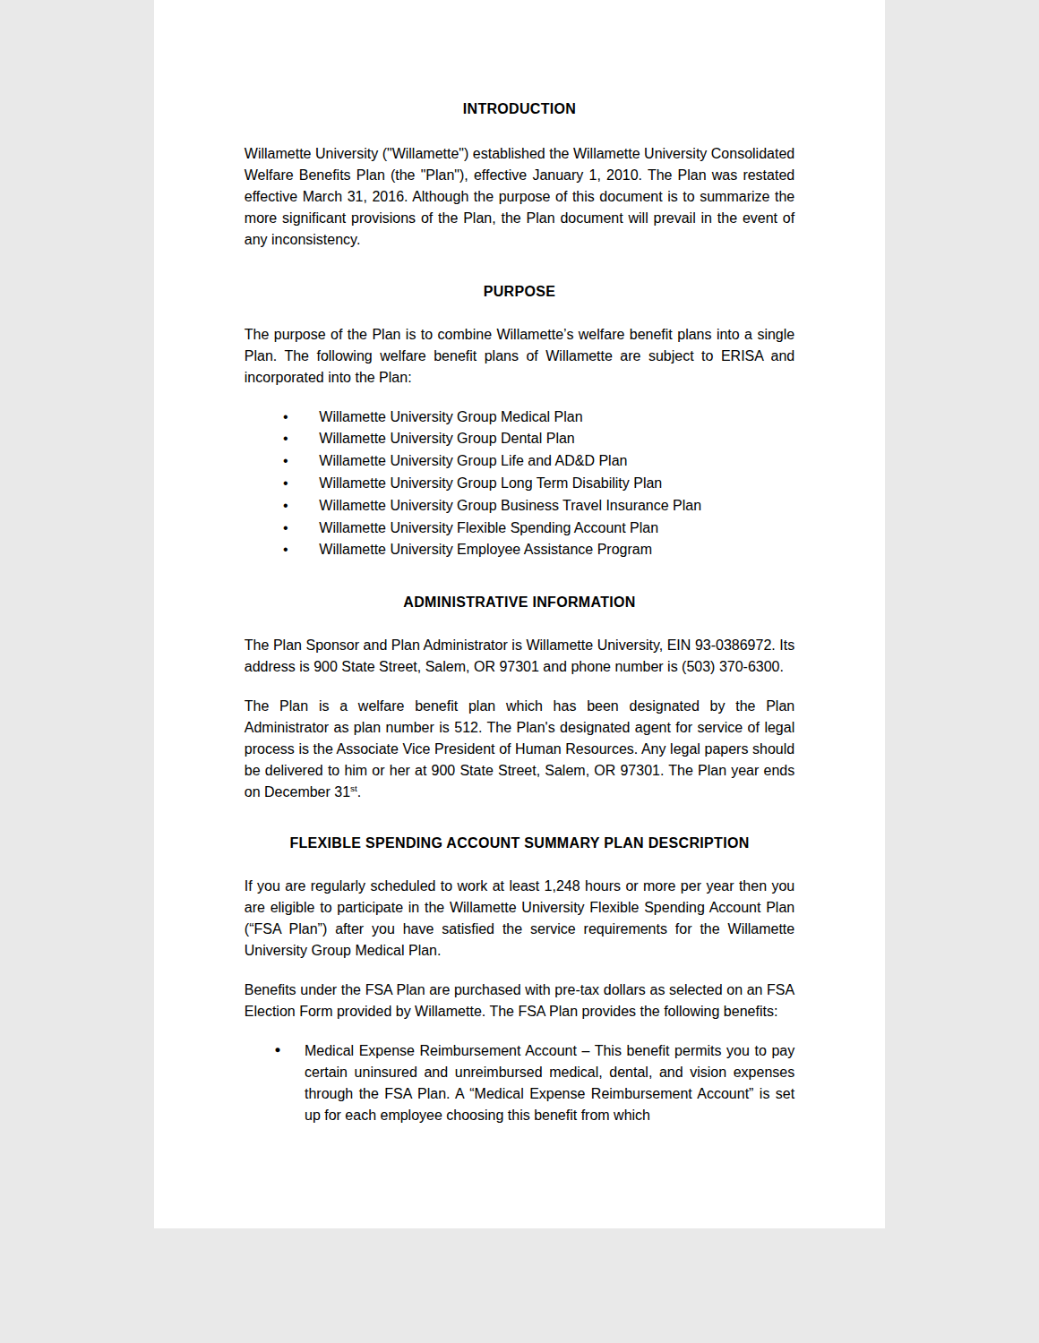INTRODUCTION
Willamette University ("Willamette") established the Willamette University Consolidated Welfare Benefits Plan (the "Plan"), effective January 1, 2010. The Plan was restated effective March 31, 2016. Although the purpose of this document is to summarize the more significant provisions of the Plan, the Plan document will prevail in the event of any inconsistency.
PURPOSE
The purpose of the Plan is to combine Willamette’s welfare benefit plans into a single Plan. The following welfare benefit plans of Willamette are subject to ERISA and incorporated into the Plan:
Willamette University Group Medical Plan
Willamette University Group Dental Plan
Willamette University Group Life and AD&D Plan
Willamette University Group Long Term Disability Plan
Willamette University Group Business Travel Insurance Plan
Willamette University Flexible Spending Account Plan
Willamette University Employee Assistance Program
ADMINISTRATIVE INFORMATION
The Plan Sponsor and Plan Administrator is Willamette University, EIN 93-0386972. Its address is 900 State Street, Salem, OR 97301 and phone number is (503) 370-6300.
The Plan is a welfare benefit plan which has been designated by the Plan Administrator as plan number is 512. The Plan's designated agent for service of legal process is the Associate Vice President of Human Resources. Any legal papers should be delivered to him or her at 900 State Street, Salem, OR 97301. The Plan year ends on December 31st.
FLEXIBLE SPENDING ACCOUNT SUMMARY PLAN DESCRIPTION
If you are regularly scheduled to work at least 1,248 hours or more per year then you are eligible to participate in the Willamette University Flexible Spending Account Plan (“FSA Plan”) after you have satisfied the service requirements for the Willamette University Group Medical Plan.
Benefits under the FSA Plan are purchased with pre-tax dollars as selected on an FSA Election Form provided by Willamette. The FSA Plan provides the following benefits:
Medical Expense Reimbursement Account – This benefit permits you to pay certain uninsured and unreimbursed medical, dental, and vision expenses through the FSA Plan. A “Medical Expense Reimbursement Account” is set up for each employee choosing this benefit from which